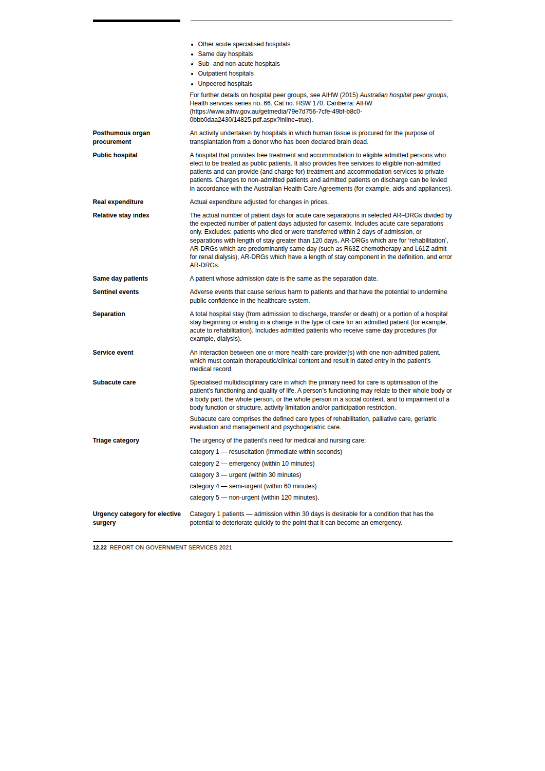| | Other acute specialised hospitals Same day hospitals Sub- and non-acute hospitals Outpatient hospitals Unpeered hospitals For further details on hospital peer groups, see AIHW (2015) Australian hospital peer groups , Health services series no. 66. Cat no. HSW 170. Canberra: AIHW (https://www.aihw.gov.au/getmedia/79e7d756-7cfe-49bf-b8c0-0bbb0daa2430/14825.pdf.aspx?inline=true). |
| Posthumous organ procurement | An activity undertaken by hospitals in which human tissue is procured for the purpose of transplantation from a donor who has been declared brain dead. |
| Public hospital | A hospital that provides free treatment and accommodation to eligible admitted persons who elect to be treated as public patients. It also provides free services to eligible non-admitted patients and can provide (and charge for) treatment and accommodation services to private patients. Charges to non-admitted patients and admitted patients on discharge can be levied in accordance with the Australian Health Care Agreements (for example, aids and appliances). |
| Real expenditure | Actual expenditure adjusted for changes in prices. |
| Relative stay index | The actual number of patient days for acute care separations in selected AR–DRGs divided by the expected number of patient days adjusted for casemix. Includes acute care separations only. Excludes: patients who died or were transferred within 2 days of admission, or separations with length of stay greater than 120 days, AR-DRGs which are for ‘rehabilitation’, AR-DRGs which are predominantly same day (such as R63Z chemotherapy and L61Z admit for renal dialysis), AR-DRGs which have a length of stay component in the definition, and error AR-DRGs. |
| Same day patients | A patient whose admission date is the same as the separation date. |
| Sentinel events | Adverse events that cause serious harm to patients and that have the potential to undermine public confidence in the healthcare system. |
| Separation | A total hospital stay (from admission to discharge, transfer or death) or a portion of a hospital stay beginning or ending in a change in the type of care for an admitted patient (for example, acute to rehabilitation). Includes admitted patients who receive same day procedures (for example, dialysis). |
| Service event | An interaction between one or more health-care provider(s) with one non-admitted patient, which must contain therapeutic/clinical content and result in dated entry in the patient’s medical record. |
| Subacute care | Specialised multidisciplinary care in which the primary need for care is optimisation of the patient’s functioning and quality of life. A person’s functioning may relate to their whole body or a body part, the whole person, or the whole person in a social context, and to impairment of a body function or structure, activity limitation and/or participation restriction. Subacute care comprises the defined care types of rehabilitation, palliative care, geriatric evaluation and management and psychogeriatric care. |
| Triage category | The urgency of the patient’s need for medical and nursing care: category 1 — resuscitation (immediate within seconds) category 2 — emergency (within 10 minutes) category 3 — urgent (within 30 minutes) category 4 — semi-urgent (within 60 minutes) category 5 — non-urgent (within 120 minutes). |
| Urgency category for elective surgery | Category 1 patients — admission within 30 days is desirable for a condition that has the potential to deteriorate quickly to the point that it can become an emergency. |
12.22 REPORT ON GOVERNMENT SERVICES 2021